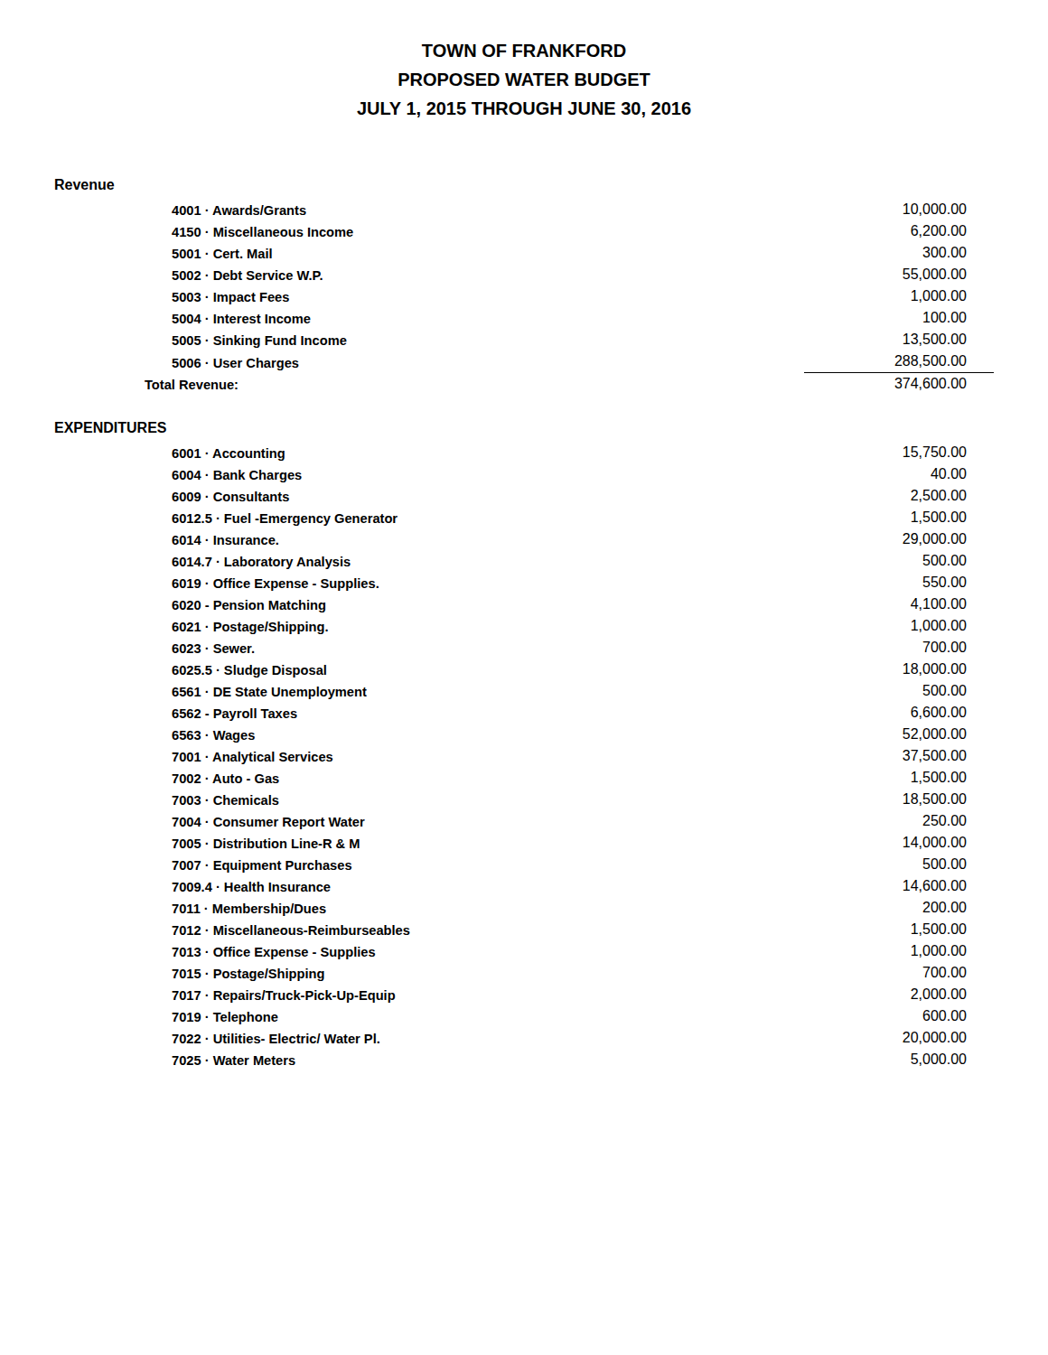TOWN OF FRANKFORD
PROPOSED WATER BUDGET
JULY 1, 2015 THROUGH JUNE 30, 2016
Revenue
| 4001 · Awards/Grants | 10,000.00 |
| 4150 · Miscellaneous Income | 6,200.00 |
| 5001 · Cert. Mail | 300.00 |
| 5002 · Debt Service W.P. | 55,000.00 |
| 5003 · Impact Fees | 1,000.00 |
| 5004 · Interest Income | 100.00 |
| 5005 · Sinking Fund Income | 13,500.00 |
| 5006 · User Charges | 288,500.00 |
| Total Revenue: | 374,600.00 |
EXPENDITURES
| 6001 · Accounting | 15,750.00 |
| 6004 · Bank Charges | 40.00 |
| 6009 · Consultants | 2,500.00 |
| 6012.5 · Fuel -Emergency Generator | 1,500.00 |
| 6014 · Insurance. | 29,000.00 |
| 6014.7 · Laboratory Analysis | 500.00 |
| 6019 · Office Expense - Supplies. | 550.00 |
| 6020 - Pension Matching | 4,100.00 |
| 6021 · Postage/Shipping. | 1,000.00 |
| 6023 · Sewer. | 700.00 |
| 6025.5 · Sludge Disposal | 18,000.00 |
| 6561 · DE State Unemployment | 500.00 |
| 6562 - Payroll Taxes | 6,600.00 |
| 6563 · Wages | 52,000.00 |
| 7001 · Analytical Services | 37,500.00 |
| 7002 · Auto - Gas | 1,500.00 |
| 7003 · Chemicals | 18,500.00 |
| 7004 · Consumer Report Water | 250.00 |
| 7005 · Distribution Line-R & M | 14,000.00 |
| 7007 · Equipment Purchases | 500.00 |
| 7009.4 · Health Insurance | 14,600.00 |
| 7011 · Membership/Dues | 200.00 |
| 7012 · Miscellaneous-Reimburseables | 1,500.00 |
| 7013 · Office Expense - Supplies | 1,000.00 |
| 7015 · Postage/Shipping | 700.00 |
| 7017 · Repairs/Truck-Pick-Up-Equip | 2,000.00 |
| 7019 · Telephone | 600.00 |
| 7022 · Utilities- Electric/ Water Pl. | 20,000.00 |
| 7025 · Water Meters | 5,000.00 |